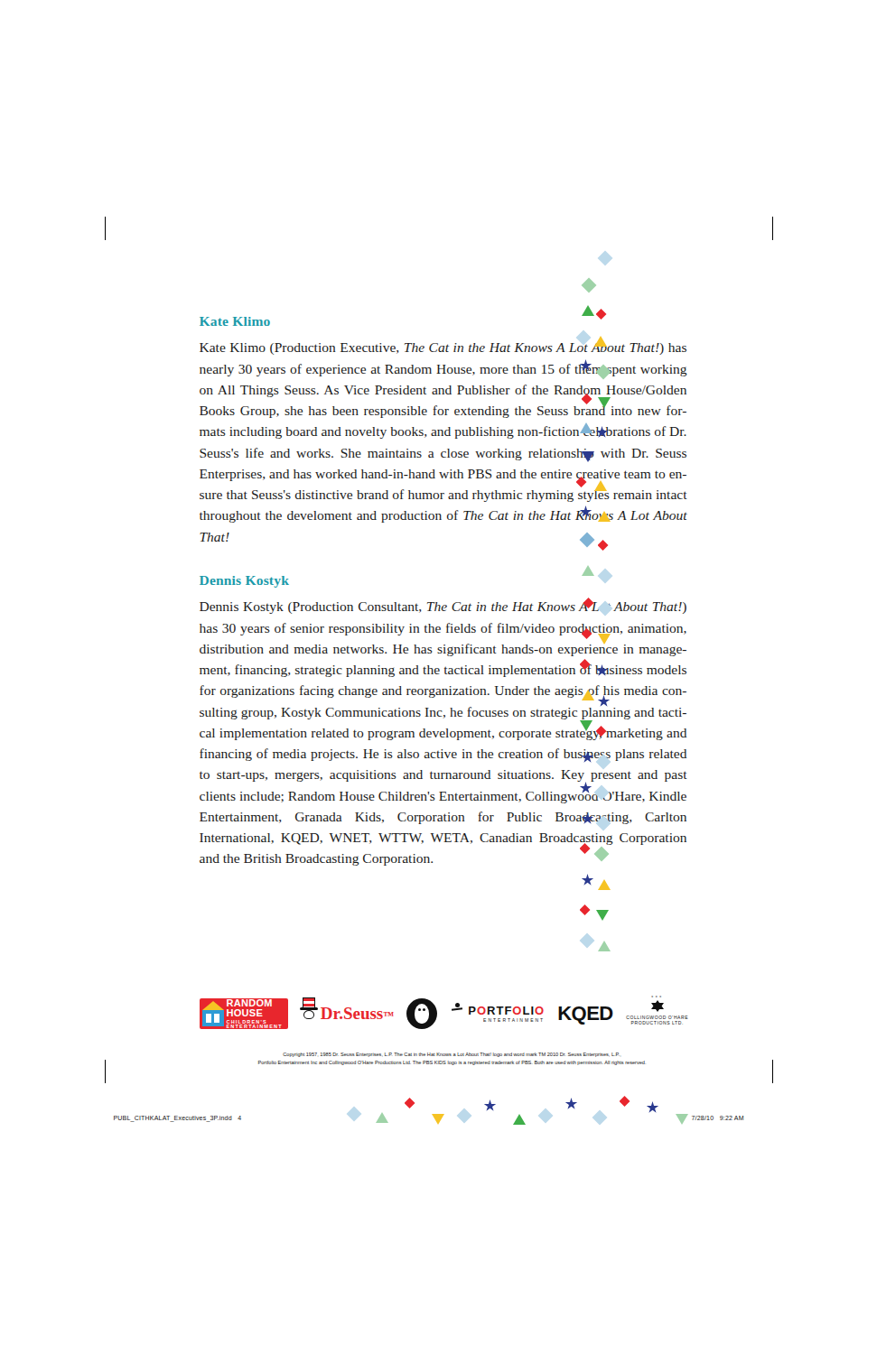Kate Klimo
Kate Klimo (Production Executive, The Cat in the Hat Knows A Lot About That!) has nearly 30 years of experience at Random House, more than 15 of them spent working on All Things Seuss. As Vice President and Publisher of the Random House/Golden Books Group, she has been responsible for extending the Seuss brand into new formats including board and novelty books, and publishing non-fiction celebrations of Dr. Seuss's life and works. She maintains a close working relationship with Dr. Seuss Enterprises, and has worked hand-in-hand with PBS and the entire creative team to ensure that Seuss's distinctive brand of humor and rhythmic rhyming styles remain intact throughout the develoment and production of The Cat in the Hat Knows A Lot About That!
Dennis Kostyk
Dennis Kostyk (Production Consultant, The Cat in the Hat Knows A Lot About That!) has 30 years of senior responsibility in the fields of film/video production, animation, distribution and media networks. He has significant hands-on experience in management, financing, strategic planning and the tactical implementation of business models for organizations facing change and reorganization. Under the aegis of his media consulting group, Kostyk Communications Inc, he focuses on strategic planning and tactical implementation related to program development, corporate strategy, marketing and financing of media projects. He is also active in the creation of business plans related to start-ups, mergers, acquisitions and turnaround situations. Key present and past clients include; Random House Children's Entertainment, Collingwood O'Hare, Kindle Entertainment, Granada Kids, Corporation for Public Broadcasting, Carlton International, KQED, WNET, WTTW, WETA, Canadian Broadcasting Corporation and the British Broadcasting Corporation.
RANDOM HOUSE CHILDREN'S ENTERTAINMENT
Dr.Seuss™
PORTFOLIO
ENTERTAINMENT
KQED
°°° COLLINGWOOD O'HARE
PRODUCTIONS LTD.
Copyright 1957, 1985 Dr. Seuss Enterprises, L.P. The Cat in the Hat Knows a Lot About That! logo and word mark TM 2010 Dr. Seuss Enterprises, L.P.,
Portfolio Entertainment Inc and Collingwood O'Hare Productions Ltd. The PBS KIDS logo is a registered trademark of PBS. Both are used with permission. All rights reserved.
PUBL_CITHKALAT_Executives_3P.indd 4 7/28/10 9:22 AM